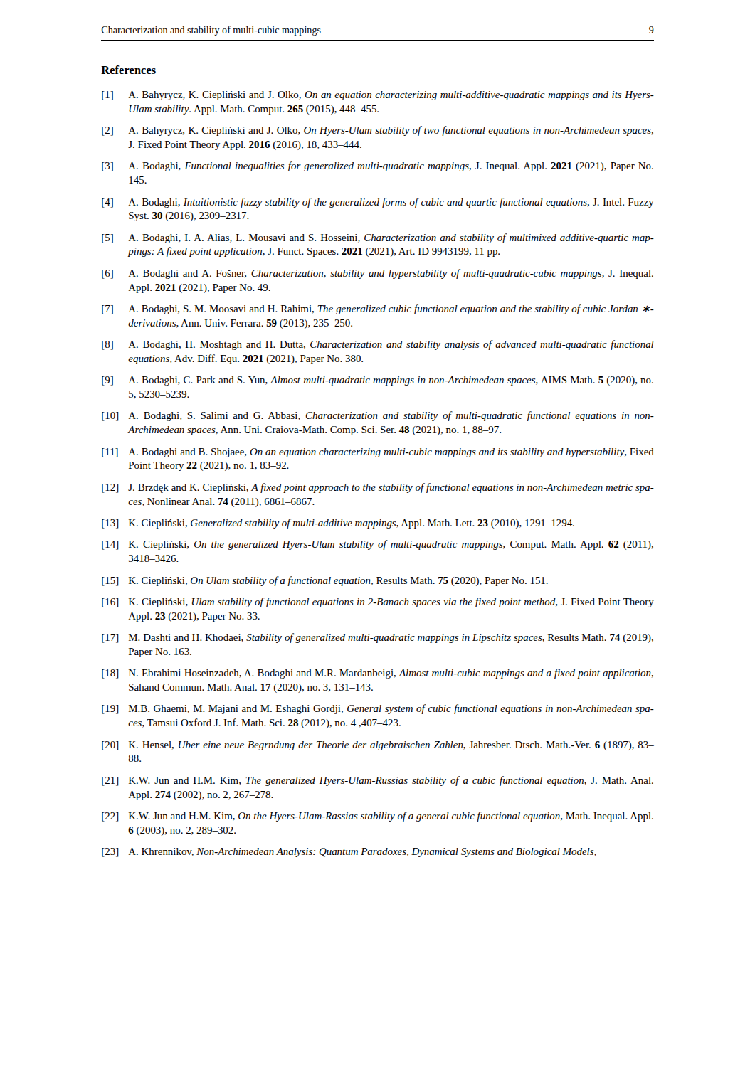Characterization and stability of multi-cubic mappings 9
References
A. Bahyrycz, K. Ciepliński and J. Olko, On an equation characterizing multi-additive-quadratic mappings and its Hyers-Ulam stability. Appl. Math. Comput. 265 (2015), 448–455.
A. Bahyrycz, K. Ciepliński and J. Olko, On Hyers-Ulam stability of two functional equations in non-Archimedean spaces, J. Fixed Point Theory Appl. 2016 (2016), 18, 433–444.
A. Bodaghi, Functional inequalities for generalized multi-quadratic mappings, J. Inequal. Appl. 2021 (2021), Paper No. 145.
A. Bodaghi, Intuitionistic fuzzy stability of the generalized forms of cubic and quartic functional equations, J. Intel. Fuzzy Syst. 30 (2016), 2309–2317.
A. Bodaghi, I. A. Alias, L. Mousavi and S. Hosseini, Characterization and stability of multimixed additive-quartic mappings: A fixed point application, J. Funct. Spaces. 2021 (2021), Art. ID 9943199, 11 pp.
A. Bodaghi and A. Fošner, Characterization, stability and hyperstability of multi-quadratic-cubic mappings, J. Inequal. Appl. 2021 (2021), Paper No. 49.
A. Bodaghi, S. M. Moosavi and H. Rahimi, The generalized cubic functional equation and the stability of cubic Jordan ∗-derivations, Ann. Univ. Ferrara. 59 (2013), 235–250.
A. Bodaghi, H. Moshtagh and H. Dutta, Characterization and stability analysis of advanced multi-quadratic functional equations, Adv. Diff. Equ. 2021 (2021), Paper No. 380.
A. Bodaghi, C. Park and S. Yun, Almost multi-quadratic mappings in non-Archimedean spaces, AIMS Math. 5 (2020), no. 5, 5230–5239.
A. Bodaghi, S. Salimi and G. Abbasi, Characterization and stability of multi-quadratic functional equations in non-Archimedean spaces, Ann. Uni. Craiova-Math. Comp. Sci. Ser. 48 (2021), no. 1, 88–97.
A. Bodaghi and B. Shojaee, On an equation characterizing multi-cubic mappings and its stability and hyperstability, Fixed Point Theory 22 (2021), no. 1, 83–92.
J. Brzdęk and K. Ciepliński, A fixed point approach to the stability of functional equations in non-Archimedean metric spaces, Nonlinear Anal. 74 (2011), 6861–6867.
K. Ciepliński, Generalized stability of multi-additive mappings, Appl. Math. Lett. 23 (2010), 1291–1294.
K. Ciepliński, On the generalized Hyers-Ulam stability of multi-quadratic mappings, Comput. Math. Appl. 62 (2011), 3418–3426.
K. Ciepliński, On Ulam stability of a functional equation, Results Math. 75 (2020), Paper No. 151.
K. Ciepliński, Ulam stability of functional equations in 2-Banach spaces via the fixed point method, J. Fixed Point Theory Appl. 23 (2021), Paper No. 33.
M. Dashti and H. Khodaei, Stability of generalized multi-quadratic mappings in Lipschitz spaces, Results Math. 74 (2019), Paper No. 163.
N. Ebrahimi Hoseinzadeh, A. Bodaghi and M.R. Mardanbeigi, Almost multi-cubic mappings and a fixed point application, Sahand Commun. Math. Anal. 17 (2020), no. 3, 131–143.
M.B. Ghaemi, M. Majani and M. Eshaghi Gordji, General system of cubic functional equations in non-Archimedean spaces, Tamsui Oxford J. Inf. Math. Sci. 28 (2012), no. 4 ,407–423.
K. Hensel, Uber eine neue Begrndung der Theorie der algebraischen Zahlen, Jahresber. Dtsch. Math.-Ver. 6 (1897), 83–88.
K.W. Jun and H.M. Kim, The generalized Hyers-Ulam-Russias stability of a cubic functional equation, J. Math. Anal. Appl. 274 (2002), no. 2, 267–278.
K.W. Jun and H.M. Kim, On the Hyers-Ulam-Rassias stability of a general cubic functional equation, Math. Inequal. Appl. 6 (2003), no. 2, 289–302.
A. Khrennikov, Non-Archimedean Analysis: Quantum Paradoxes, Dynamical Systems and Biological Models,